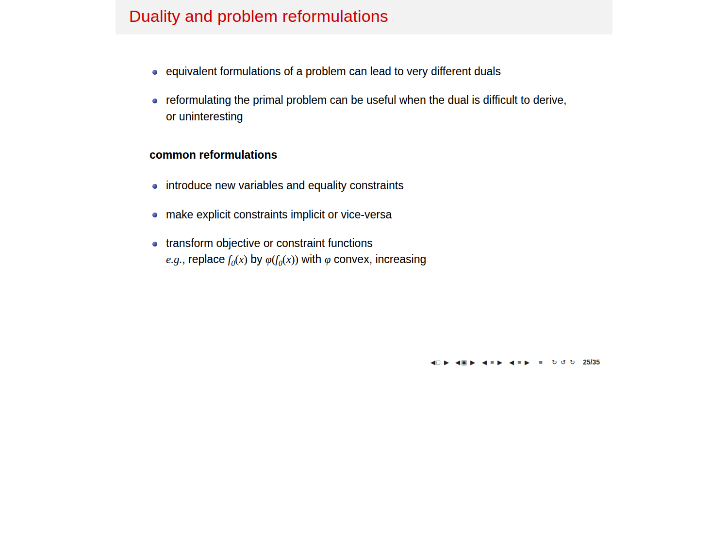Duality and problem reformulations
equivalent formulations of a problem can lead to very different duals
reformulating the primal problem can be useful when the dual is difficult to derive, or uninteresting
common reformulations
introduce new variables and equality constraints
make explicit constraints implicit or vice-versa
transform objective or constraint functions
e.g., replace f0(x) by φ(f0(x)) with φ convex, increasing
◀□ ▶ ◀▣ ▶ ◀ ≡ ▶ ◀ ≡ ▶ ≡ ↻ ↺ ↻ 25/35